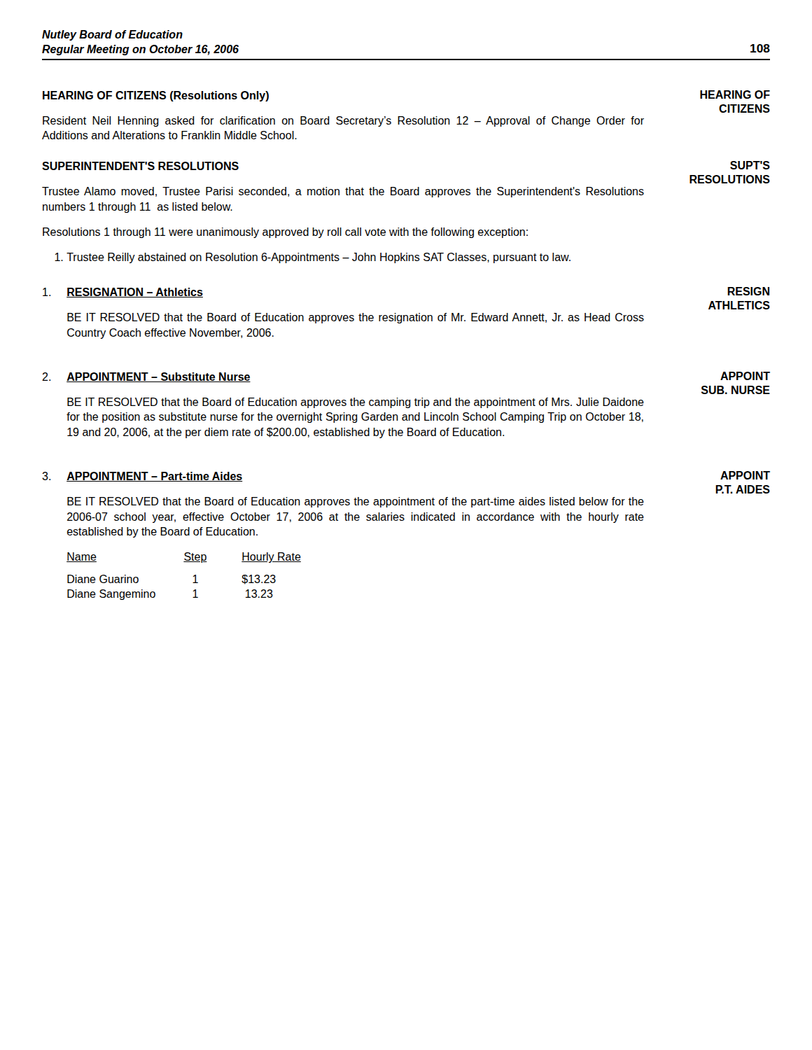Nutley Board of Education
Regular Meeting on October 16, 2006
108
HEARING OF CITIZENS (Resolutions Only)
Resident Neil Henning asked for clarification on Board Secretary’s Resolution 12 – Approval of Change Order for Additions and Alterations to Franklin Middle School.
HEARING OF CITIZENS
SUPERINTENDENT'S RESOLUTIONS
Trustee Alamo moved, Trustee Parisi seconded, a motion that the Board approves the Superintendent's Resolutions numbers 1 through 11 as listed below.
Resolutions 1 through 11 were unanimously approved by roll call vote with the following exception:
Trustee Reilly abstained on Resolution 6-Appointments – John Hopkins SAT Classes, pursuant to law.
SUPT'S RESOLUTIONS
1.
RESIGNATION – Athletics
BE IT RESOLVED that the Board of Education approves the resignation of Mr. Edward Annett, Jr. as Head Cross Country Coach effective November, 2006.
RESIGN ATHLETICS
2.
APPOINTMENT – Substitute Nurse
BE IT RESOLVED that the Board of Education approves the camping trip and the appointment of Mrs. Julie Daidone for the position as substitute nurse for the overnight Spring Garden and Lincoln School Camping Trip on October 18, 19 and 20, 2006, at the per diem rate of $200.00, established by the Board of Education.
APPOINT SUB. NURSE
3.
APPOINTMENT – Part-time Aides
BE IT RESOLVED that the Board of Education approves the appointment of the part-time aides listed below for the 2006-07 school year, effective October 17, 2006 at the salaries indicated in accordance with the hourly rate established by the Board of Education.
| Name | Step | Hourly Rate |
| --- | --- | --- |
| Diane Guarino | 1 | $13.23 |
| Diane Sangemino | 1 | 13.23 |
APPOINT P.T. AIDES